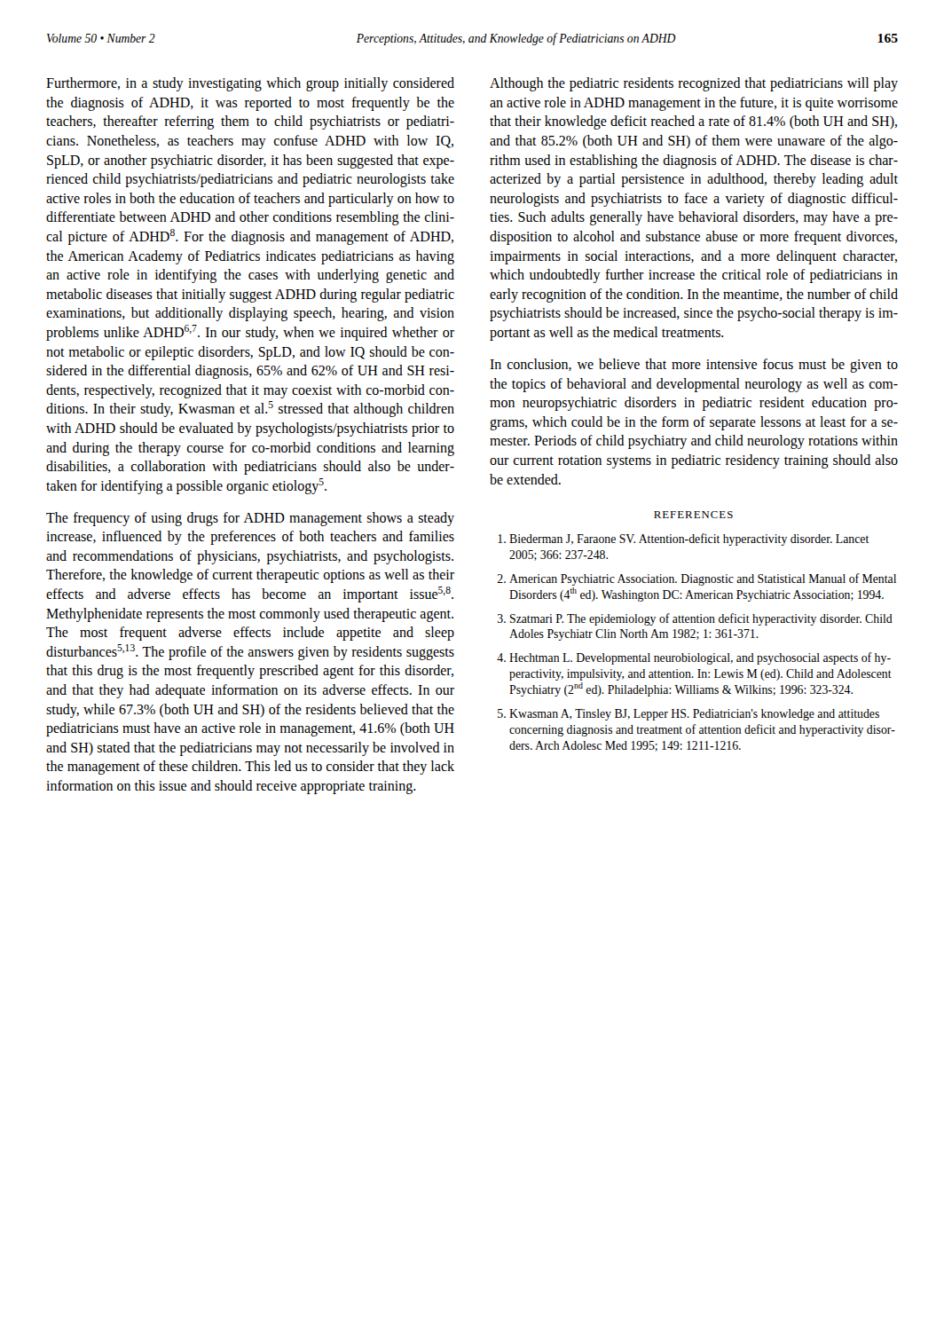Volume 50 • Number 2 Perceptions, Attitudes, and Knowledge of Pediatricians on ADHD 165
Furthermore, in a study investigating which group initially considered the diagnosis of ADHD, it was reported to most frequently be the teachers, thereafter referring them to child psychiatrists or pediatricians. Nonetheless, as teachers may confuse ADHD with low IQ, SpLD, or another psychiatric disorder, it has been suggested that experienced child psychiatrists/pediatricians and pediatric neurologists take active roles in both the education of teachers and particularly on how to differentiate between ADHD and other conditions resembling the clinical picture of ADHD8. For the diagnosis and management of ADHD, the American Academy of Pediatrics indicates pediatricians as having an active role in identifying the cases with underlying genetic and metabolic diseases that initially suggest ADHD during regular pediatric examinations, but additionally displaying speech, hearing, and vision problems unlike ADHD6,7. In our study, when we inquired whether or not metabolic or epileptic disorders, SpLD, and low IQ should be considered in the differential diagnosis, 65% and 62% of UH and SH residents, respectively, recognized that it may coexist with co-morbid conditions. In their study, Kwasman et al.5 stressed that although children with ADHD should be evaluated by psychologists/psychiatrists prior to and during the therapy course for co-morbid conditions and learning disabilities, a collaboration with pediatricians should also be undertaken for identifying a possible organic etiology5.
The frequency of using drugs for ADHD management shows a steady increase, influenced by the preferences of both teachers and families and recommendations of physicians, psychiatrists, and psychologists. Therefore, the knowledge of current therapeutic options as well as their effects and adverse effects has become an important issue5,8. Methylphenidate represents the most commonly used therapeutic agent. The most frequent adverse effects include appetite and sleep disturbances5,13. The profile of the answers given by residents suggests that this drug is the most frequently prescribed agent for this disorder, and that they had adequate information on its adverse effects. In our study, while 67.3% (both UH and SH) of the residents believed that the pediatricians must have an active role in management, 41.6% (both UH and SH) stated that the pediatricians may not necessarily be involved in the management of these children. This led us to consider that they lack information on this issue and should receive appropriate training.
Although the pediatric residents recognized that pediatricians will play an active role in ADHD management in the future, it is quite worrisome that their knowledge deficit reached a rate of 81.4% (both UH and SH), and that 85.2% (both UH and SH) of them were unaware of the algorithm used in establishing the diagnosis of ADHD. The disease is characterized by a partial persistence in adulthood, thereby leading adult neurologists and psychiatrists to face a variety of diagnostic difficulties. Such adults generally have behavioral disorders, may have a predisposition to alcohol and substance abuse or more frequent divorces, impairments in social interactions, and a more delinquent character, which undoubtedly further increase the critical role of pediatricians in early recognition of the condition. In the meantime, the number of child psychiatrists should be increased, since the psycho-social therapy is important as well as the medical treatments.
In conclusion, we believe that more intensive focus must be given to the topics of behavioral and developmental neurology as well as common neuropsychiatric disorders in pediatric resident education programs, which could be in the form of separate lessons at least for a semester. Periods of child psychiatry and child neurology rotations within our current rotation systems in pediatric residency training should also be extended.
References
Biederman J, Faraone SV. Attention-deficit hyperactivity disorder. Lancet 2005; 366: 237-248.
American Psychiatric Association. Diagnostic and Statistical Manual of Mental Disorders (4th ed). Washington DC: American Psychiatric Association; 1994.
Szatmari P. The epidemiology of attention deficit hyperactivity disorder. Child Adoles Psychiatr Clin North Am 1982; 1: 361-371.
Hechtman L. Developmental neurobiological, and psychosocial aspects of hyperactivity, impulsivity, and attention. In: Lewis M (ed). Child and Adolescent Psychiatry (2nd ed). Philadelphia: Williams & Wilkins; 1996: 323-324.
Kwasman A, Tinsley BJ, Lepper HS. Pediatrician's knowledge and attitudes concerning diagnosis and treatment of attention deficit and hyperactivity disorders. Arch Adolesc Med 1995; 149: 1211-1216.